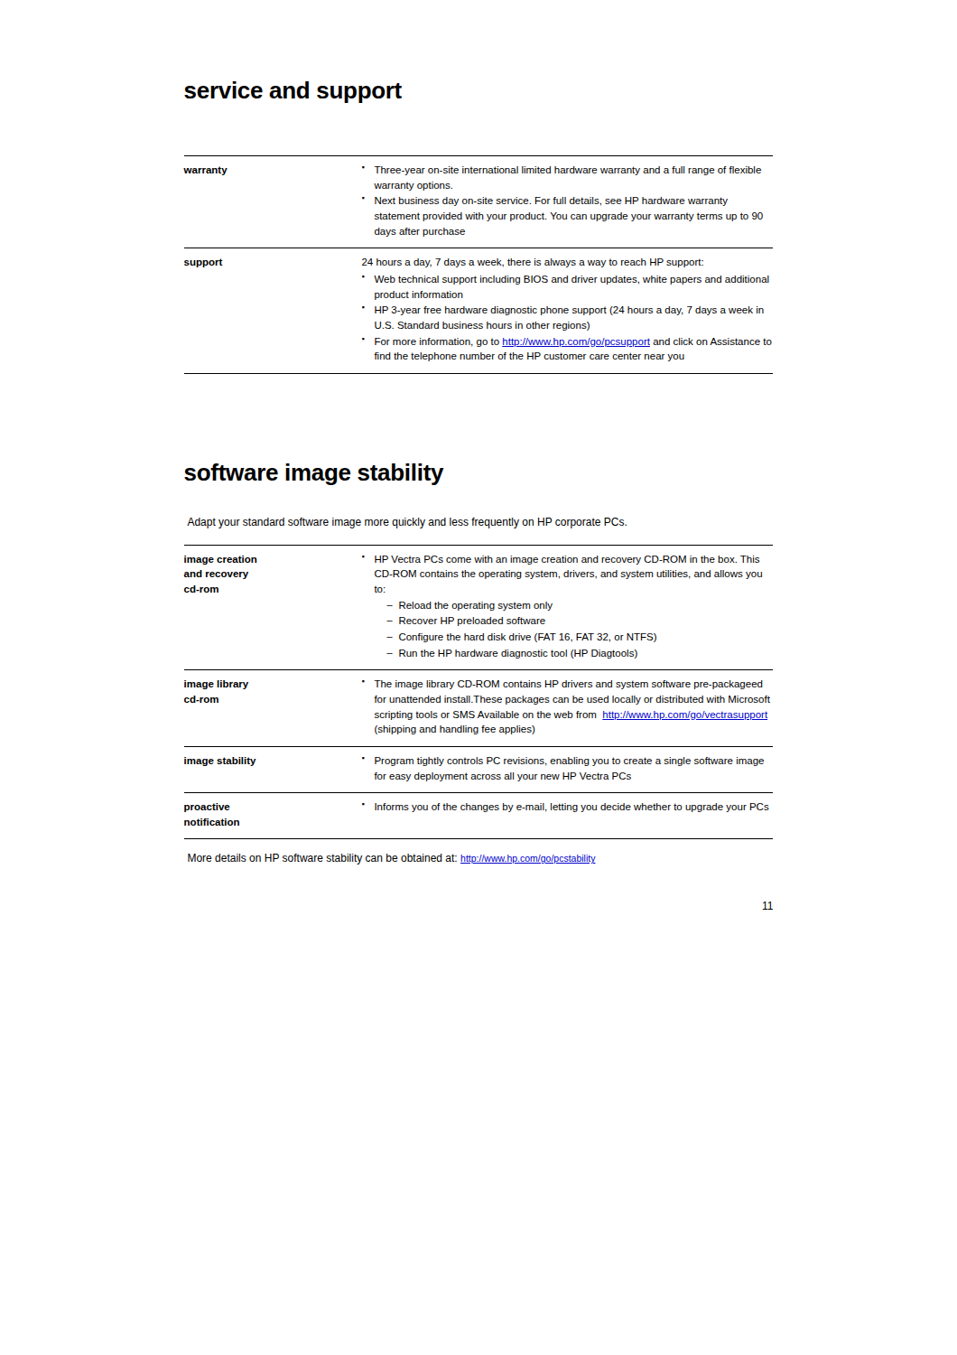service and support
| warranty | Three-year on-site international limited hardware warranty and a full range of flexible warranty options. Next business day on-site service. For full details, see HP hardware warranty statement provided with your product. You can upgrade your warranty terms up to 90 days after purchase |
| support | 24 hours a day, 7 days a week, there is always a way to reach HP support: Web technical support including BIOS and driver updates, white papers and additional product information HP 3-year free hardware diagnostic phone support (24 hours a day, 7 days a week in U.S. Standard business hours in other regions) For more information, go to http://www.hp.com/go/pcsupport and click on Assistance to find the telephone number of the HP customer care center near you |
software image stability
Adapt your standard software image more quickly and less frequently on HP corporate PCs.
| image creation and recovery cd-rom | HP Vectra PCs come with an image creation and recovery CD-ROM in the box. This CD-ROM contains the operating system, drivers, and system utilities, and allows you to: Reload the operating system only Recover HP preloaded software Configure the hard disk drive (FAT 16, FAT 32, or NTFS) Run the HP hardware diagnostic tool (HP Diagtools) |
| image library cd-rom | The image library CD-ROM contains HP drivers and system software pre-packageed for unattended install.These packages can be used locally or distributed with Microsoft scripting tools or SMS Available on the web from http://www.hp.com/go/vectrasupport (shipping and handling fee applies) |
| image stability | Program tightly controls PC revisions, enabling you to create a single software image for easy deployment across all your new HP Vectra PCs |
| proactive notification | Informs you of the changes by e-mail, letting you decide whether to upgrade your PCs |
More details on HP software stability can be obtained at: http://www.hp.com/go/pcstability
11